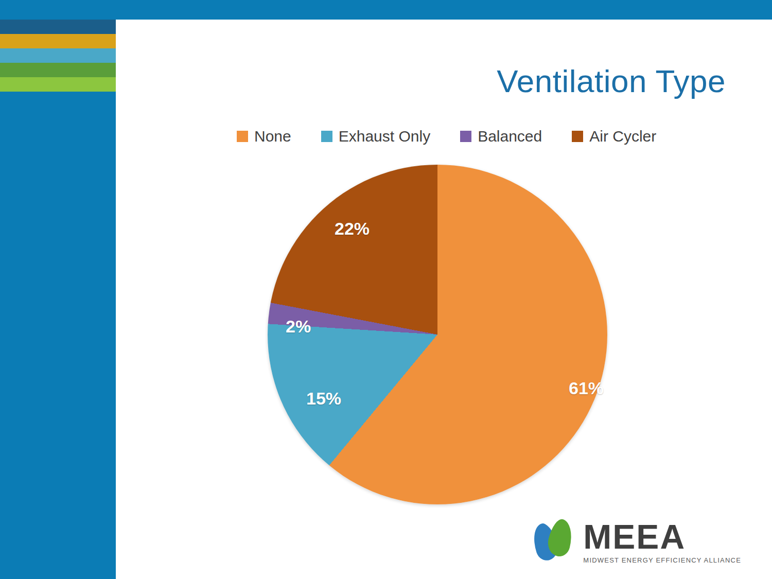Ventilation Type
None
Exhaust Only
Balanced
Air Cycler
61% 15% 2% 22%
MEEA MIDWEST ENERGY EFFICIENCY ALLIANCE